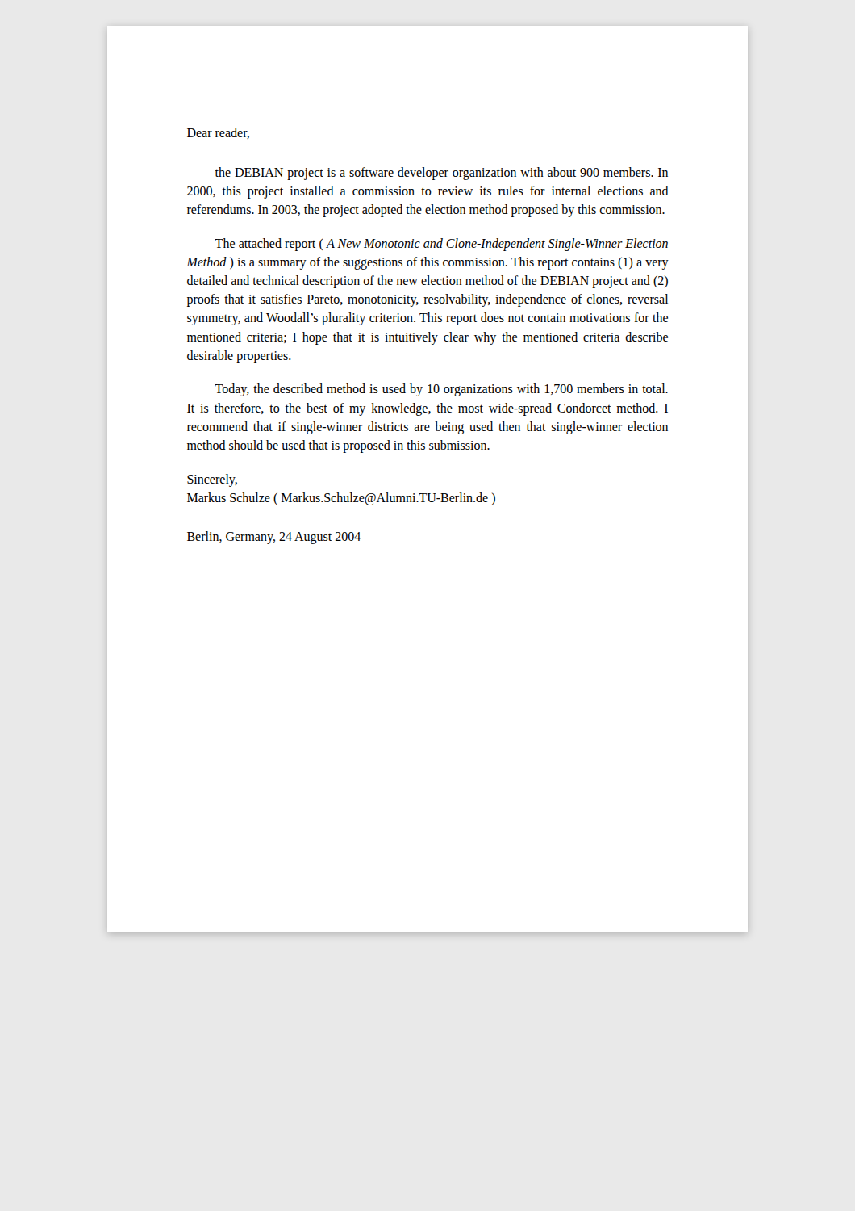Dear reader,
the DEBIAN project is a software developer organization with about 900 members. In 2000, this project installed a commission to review its rules for internal elections and referendums. In 2003, the project adopted the election method proposed by this commission.
The attached report ( A New Monotonic and Clone-Independent Single-Winner Election Method ) is a summary of the suggestions of this commission. This report contains (1) a very detailed and technical description of the new election method of the DEBIAN project and (2) proofs that it satisfies Pareto, monotonicity, resolvability, independence of clones, reversal symmetry, and Woodall’s plurality criterion. This report does not contain motivations for the mentioned criteria; I hope that it is intuitively clear why the mentioned criteria describe desirable properties.
Today, the described method is used by 10 organizations with 1,700 members in total. It is therefore, to the best of my knowledge, the most wide-spread Condorcet method. I recommend that if single-winner districts are being used then that single-winner election method should be used that is proposed in this submission.
Sincerely,
Markus Schulze ( Markus.Schulze@Alumni.TU-Berlin.de )
Berlin, Germany, 24 August 2004